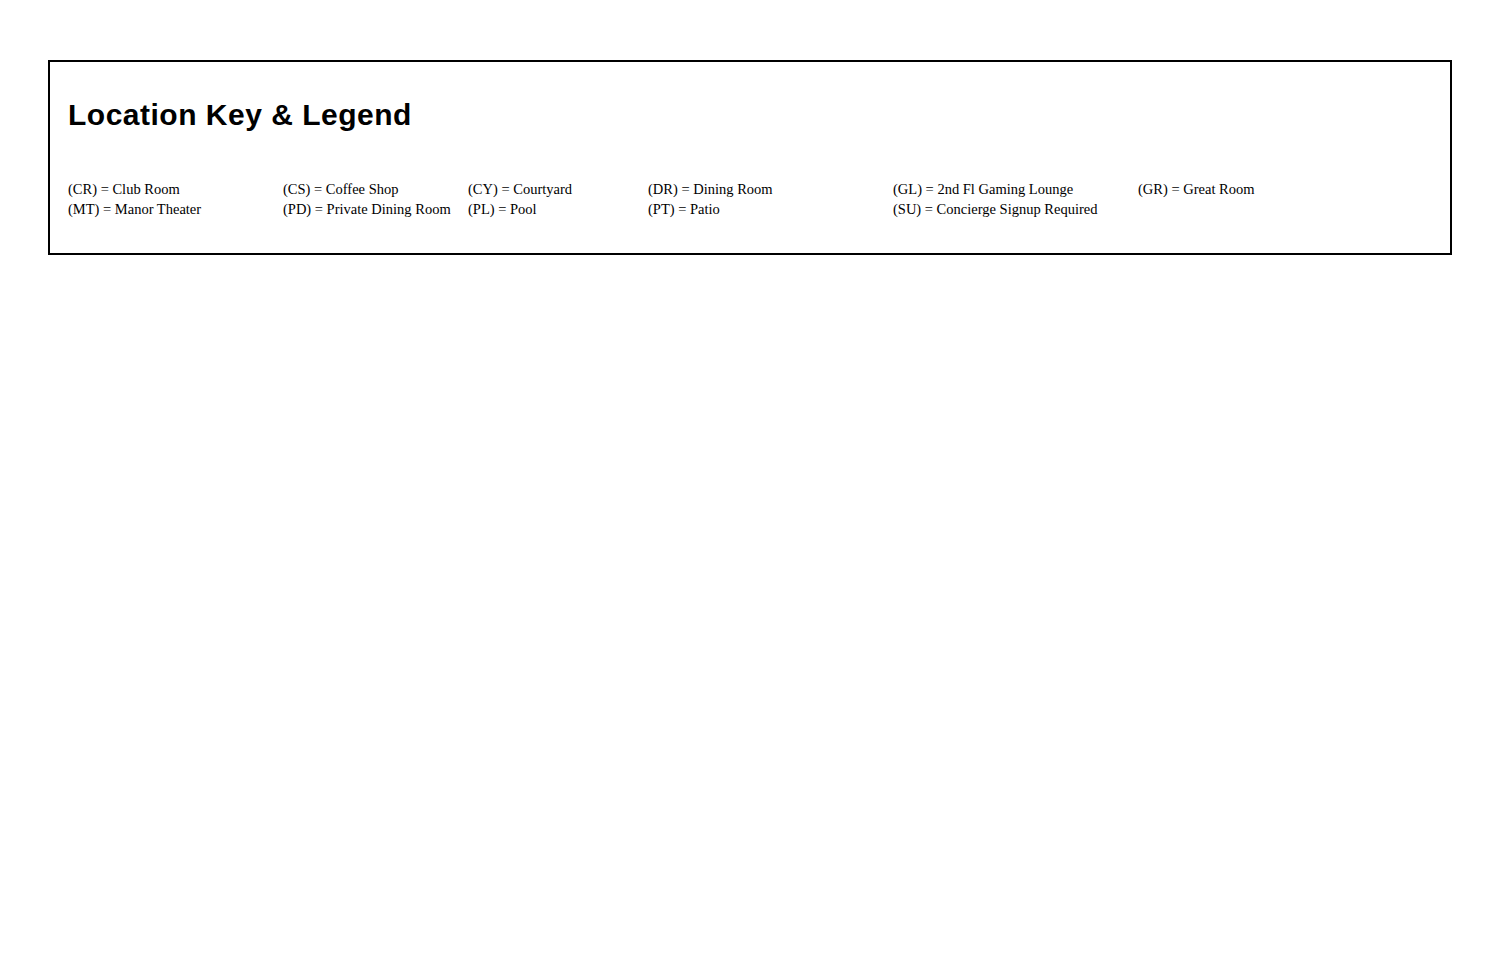Location Key & Legend
| (CR) = Club Room | (CS) = Coffee Shop | (CY) = Courtyard | (DR) = Dining Room | (GL) = 2nd Fl Gaming Lounge | (GR) = Great Room |
| (MT) = Manor Theater | (PD) = Private Dining Room | (PL) = Pool | (PT) = Patio | (SU) = Concierge Signup Required | |